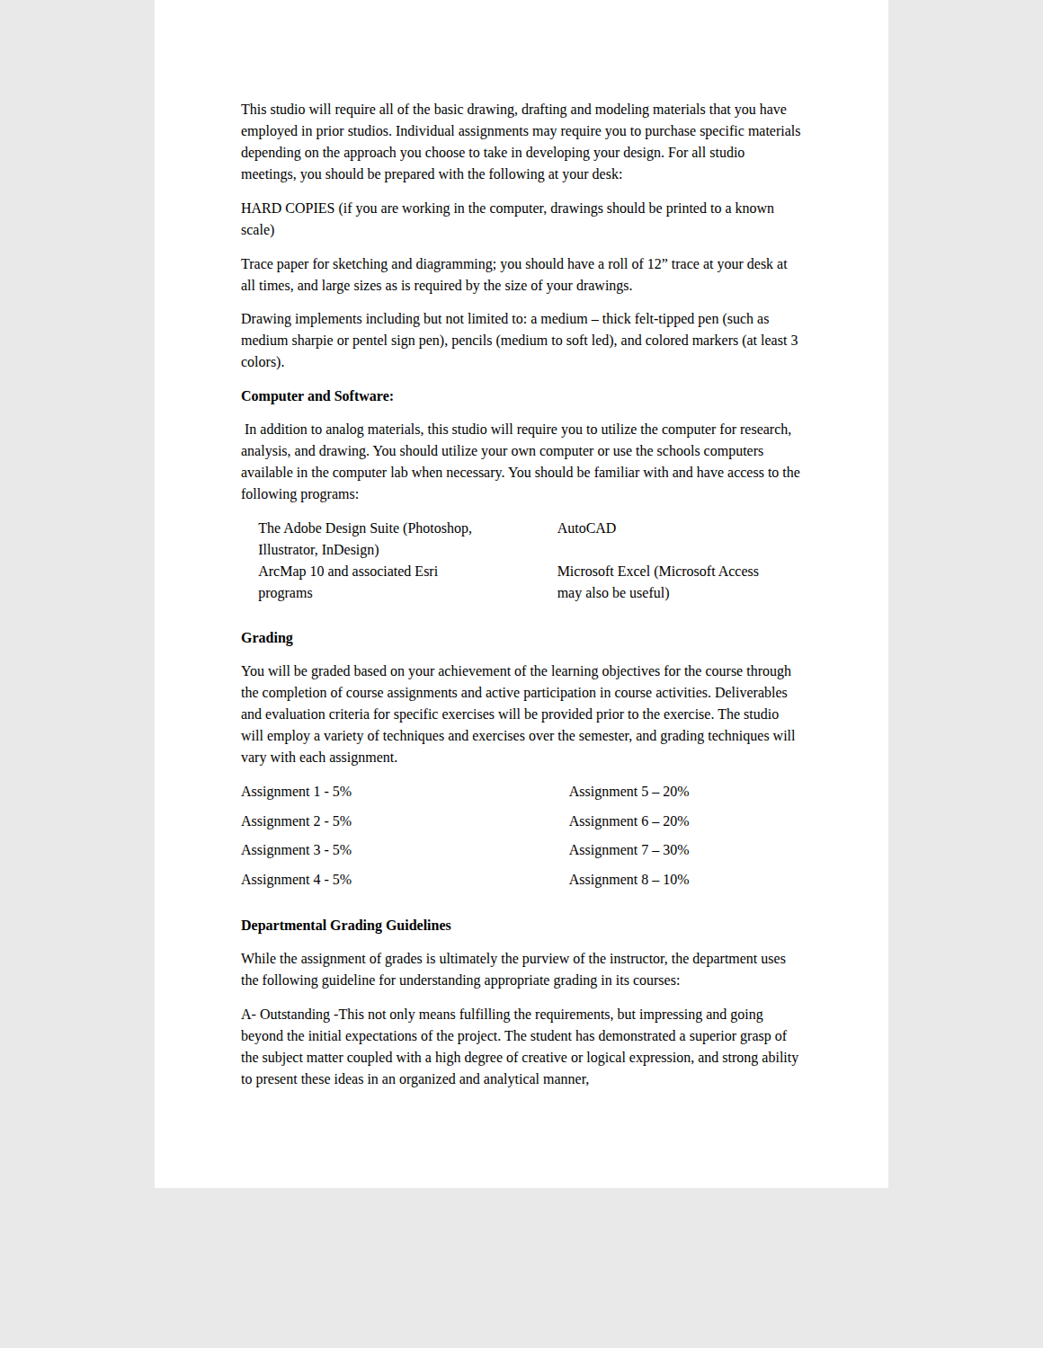This studio will require all of the basic drawing, drafting and modeling materials that you have employed in prior studios. Individual assignments may require you to purchase specific materials depending on the approach you choose to take in developing your design. For all studio meetings, you should be prepared with the following at your desk:
HARD COPIES (if you are working in the computer, drawings should be printed to a known scale)
Trace paper for sketching and diagramming; you should have a roll of 12” trace at your desk at all times, and large sizes as is required by the size of your drawings.
Drawing implements including but not limited to: a medium – thick felt-tipped pen (such as medium sharpie or pentel sign pen), pencils (medium to soft led), and colored markers (at least 3 colors).
Computer and Software:
In addition to analog materials, this studio will require you to utilize the computer for research, analysis, and drawing. You should utilize your own computer or use the schools computers available in the computer lab when necessary. You should be familiar with and have access to the following programs:
| The Adobe Design Suite (Photoshop, Illustrator, InDesign) | AutoCAD |
| ArcMap 10 and associated Esri programs | Microsoft Excel (Microsoft Access may also be useful) |
Grading
You will be graded based on your achievement of the learning objectives for the course through the completion of course assignments and active participation in course activities. Deliverables and evaluation criteria for specific exercises will be provided prior to the exercise. The studio will employ a variety of techniques and exercises over the semester, and grading techniques will vary with each assignment.
| Assignment 1 - 5% | Assignment 5 – 20% |
| Assignment 2 - 5% | Assignment 6 – 20% |
| Assignment 3 - 5% | Assignment 7 – 30% |
| Assignment 4 - 5% | Assignment 8 – 10% |
Departmental Grading Guidelines
While the assignment of grades is ultimately the purview of the instructor, the department uses the following guideline for understanding appropriate grading in its courses:
A- Outstanding -This not only means fulfilling the requirements, but impressing and going beyond the initial expectations of the project. The student has demonstrated a superior grasp of the subject matter coupled with a high degree of creative or logical expression, and strong ability to present these ideas in an organized and analytical manner,